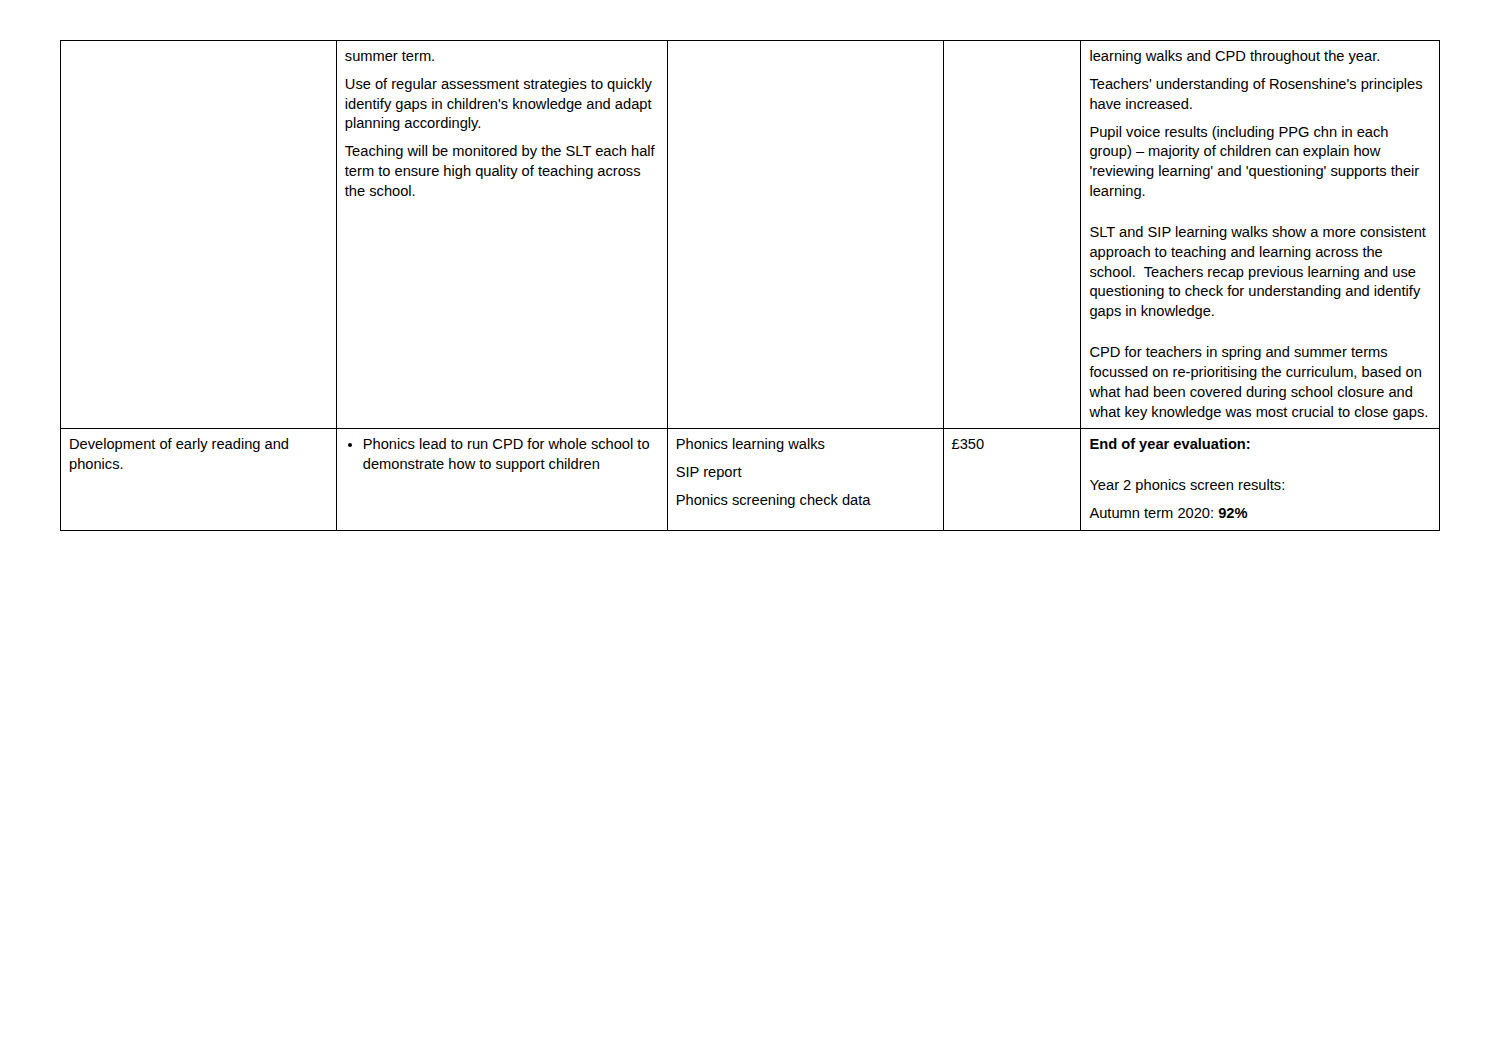| | summer term. Use of regular assessment strategies to quickly identify gaps in children's knowledge and adapt planning accordingly. Teaching will be monitored by the SLT each half term to ensure high quality of teaching across the school. | | | learning walks and CPD throughout the year. Teachers' understanding of Rosenshine's principles have increased. Pupil voice results (including PPG chn in each group) – majority of children can explain how 'reviewing learning' and 'questioning' supports their learning. SLT and SIP learning walks show a more consistent approach to teaching and learning across the school. Teachers recap previous learning and use questioning to check for understanding and identify gaps in knowledge. CPD for teachers in spring and summer terms focussed on re-prioritising the curriculum, based on what had been covered during school closure and what key knowledge was most crucial to close gaps. |
| Development of early reading and phonics. | Phonics lead to run CPD for whole school to demonstrate how to support children | Phonics learning walks SIP report Phonics screening check data | £350 | End of year evaluation: Year 2 phonics screen results: Autumn term 2020: 92% |